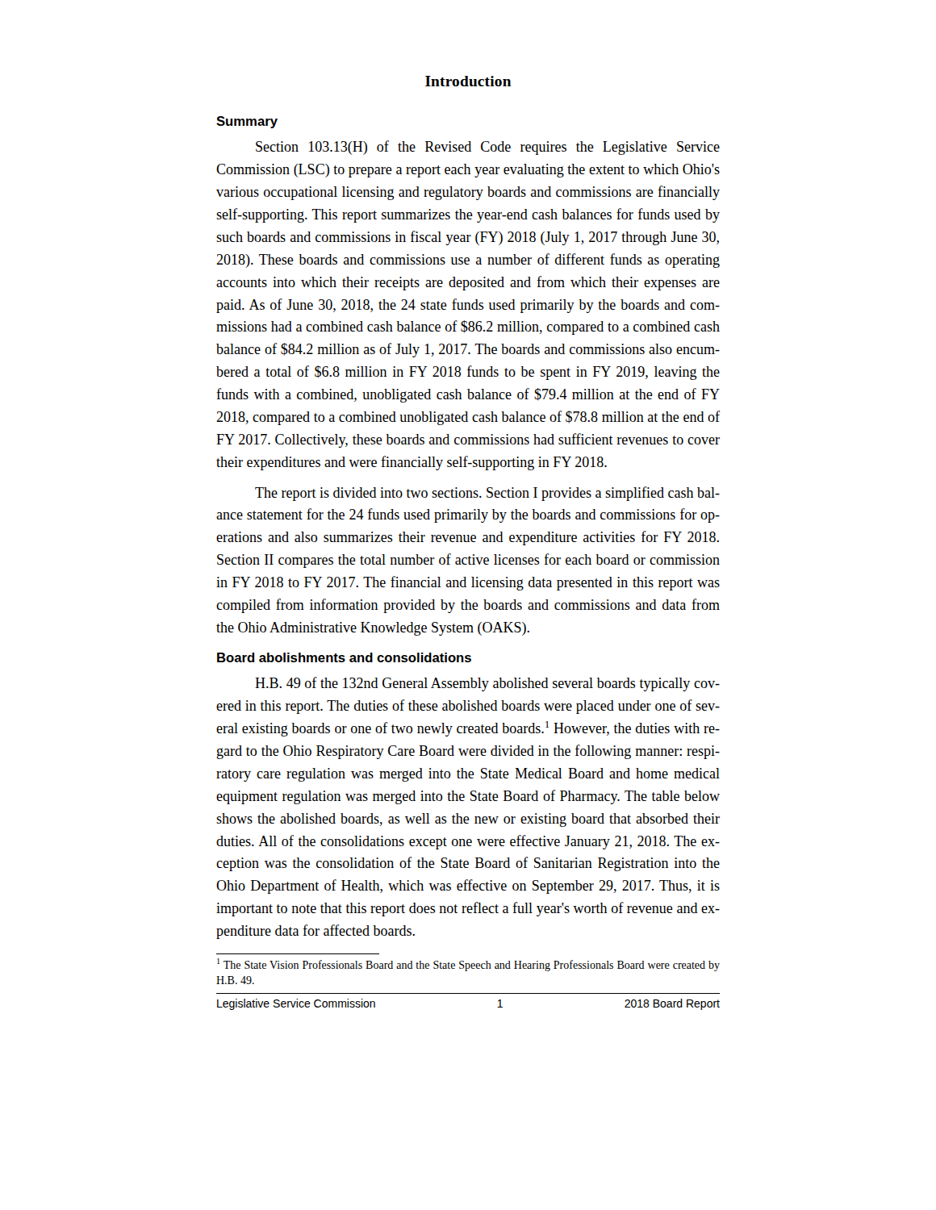Introduction
Summary
Section 103.13(H) of the Revised Code requires the Legislative Service Commission (LSC) to prepare a report each year evaluating the extent to which Ohio's various occupational licensing and regulatory boards and commissions are financially self-supporting. This report summarizes the year-end cash balances for funds used by such boards and commissions in fiscal year (FY) 2018 (July 1, 2017 through June 30, 2018). These boards and commissions use a number of different funds as operating accounts into which their receipts are deposited and from which their expenses are paid. As of June 30, 2018, the 24 state funds used primarily by the boards and commissions had a combined cash balance of $86.2 million, compared to a combined cash balance of $84.2 million as of July 1, 2017. The boards and commissions also encumbered a total of $6.8 million in FY 2018 funds to be spent in FY 2019, leaving the funds with a combined, unobligated cash balance of $79.4 million at the end of FY 2018, compared to a combined unobligated cash balance of $78.8 million at the end of FY 2017. Collectively, these boards and commissions had sufficient revenues to cover their expenditures and were financially self-supporting in FY 2018.
The report is divided into two sections. Section I provides a simplified cash balance statement for the 24 funds used primarily by the boards and commissions for operations and also summarizes their revenue and expenditure activities for FY 2018. Section II compares the total number of active licenses for each board or commission in FY 2018 to FY 2017. The financial and licensing data presented in this report was compiled from information provided by the boards and commissions and data from the Ohio Administrative Knowledge System (OAKS).
Board abolishments and consolidations
H.B. 49 of the 132nd General Assembly abolished several boards typically covered in this report. The duties of these abolished boards were placed under one of several existing boards or one of two newly created boards.1 However, the duties with regard to the Ohio Respiratory Care Board were divided in the following manner: respiratory care regulation was merged into the State Medical Board and home medical equipment regulation was merged into the State Board of Pharmacy. The table below shows the abolished boards, as well as the new or existing board that absorbed their duties. All of the consolidations except one were effective January 21, 2018. The exception was the consolidation of the State Board of Sanitarian Registration into the Ohio Department of Health, which was effective on September 29, 2017. Thus, it is important to note that this report does not reflect a full year's worth of revenue and expenditure data for affected boards.
1 The State Vision Professionals Board and the State Speech and Hearing Professionals Board were created by H.B. 49.
Legislative Service Commission 1 2018 Board Report